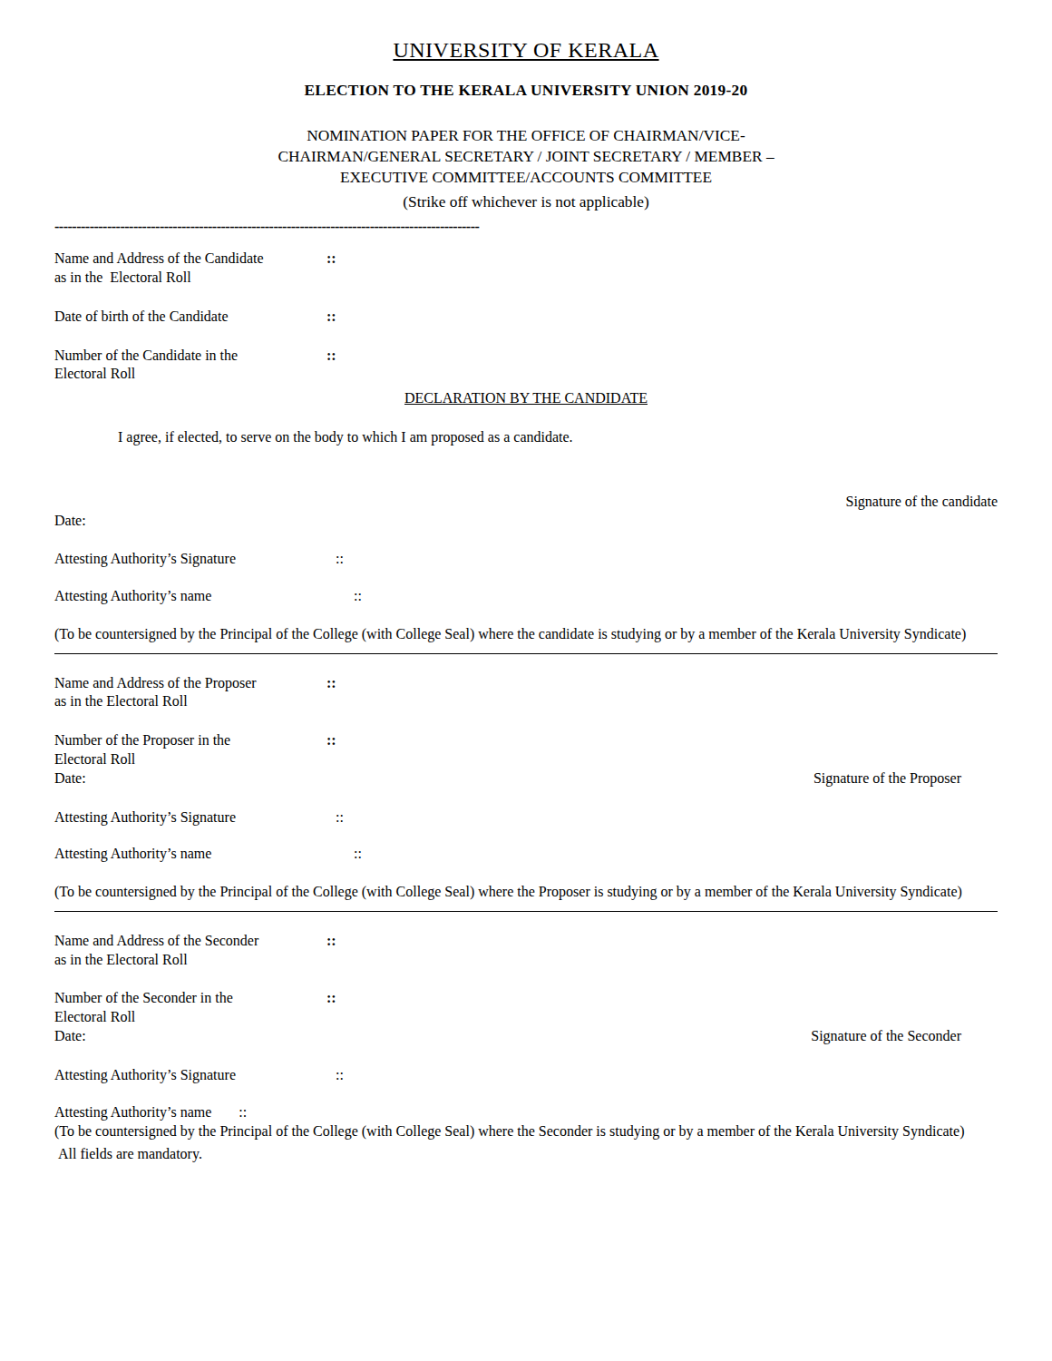UNIVERSITY OF KERALA
ELECTION TO THE KERALA UNIVERSITY UNION 2019-20
NOMINATION PAPER FOR THE OFFICE OF CHAIRMAN/VICE-
CHAIRMAN/GENERAL SECRETARY / JOINT SECRETARY / MEMBER –
EXECUTIVE COMMITTEE/ACCOUNTS COMMITTEE
(Strike off whichever is not applicable)
-------------------------------------------------------------------------------------------------
| Name and Address of the Candidate as in the Electoral Roll | :: | |
| Date of birth of the Candidate | :: | |
| Number of the Candidate in the Electoral Roll | :: | |
DECLARATION BY THE CANDIDATE
I agree, if elected, to serve on the body to which I am proposed as a candidate.
Signature of the candidate
Date:
Attesting Authority’s Signature::
Attesting Authority’s name::
(To be countersigned by the Principal of the College (with College Seal) where the candidate is studying or by a member of the Kerala University Syndicate)
| Name and Address of the Proposer as in the Electoral Roll | :: | |
| Number of the Proposer in the Electoral Roll | :: | |
Date:
Signature of the Proposer
Attesting Authority’s Signature::
Attesting Authority’s name::
(To be countersigned by the Principal of the College (with College Seal) where the Proposer is studying or by a member of the Kerala University Syndicate)
| Name and Address of the Seconder as in the Electoral Roll | :: | |
| Number of the Seconder in the Electoral Roll | :: | |
Date:
Signature of the Seconder
Attesting Authority’s Signature::
Attesting Authority’s name::
(To be countersigned by the Principal of the College (with College Seal) where the Seconder is studying or by a member of the Kerala University Syndicate)
All fields are mandatory.